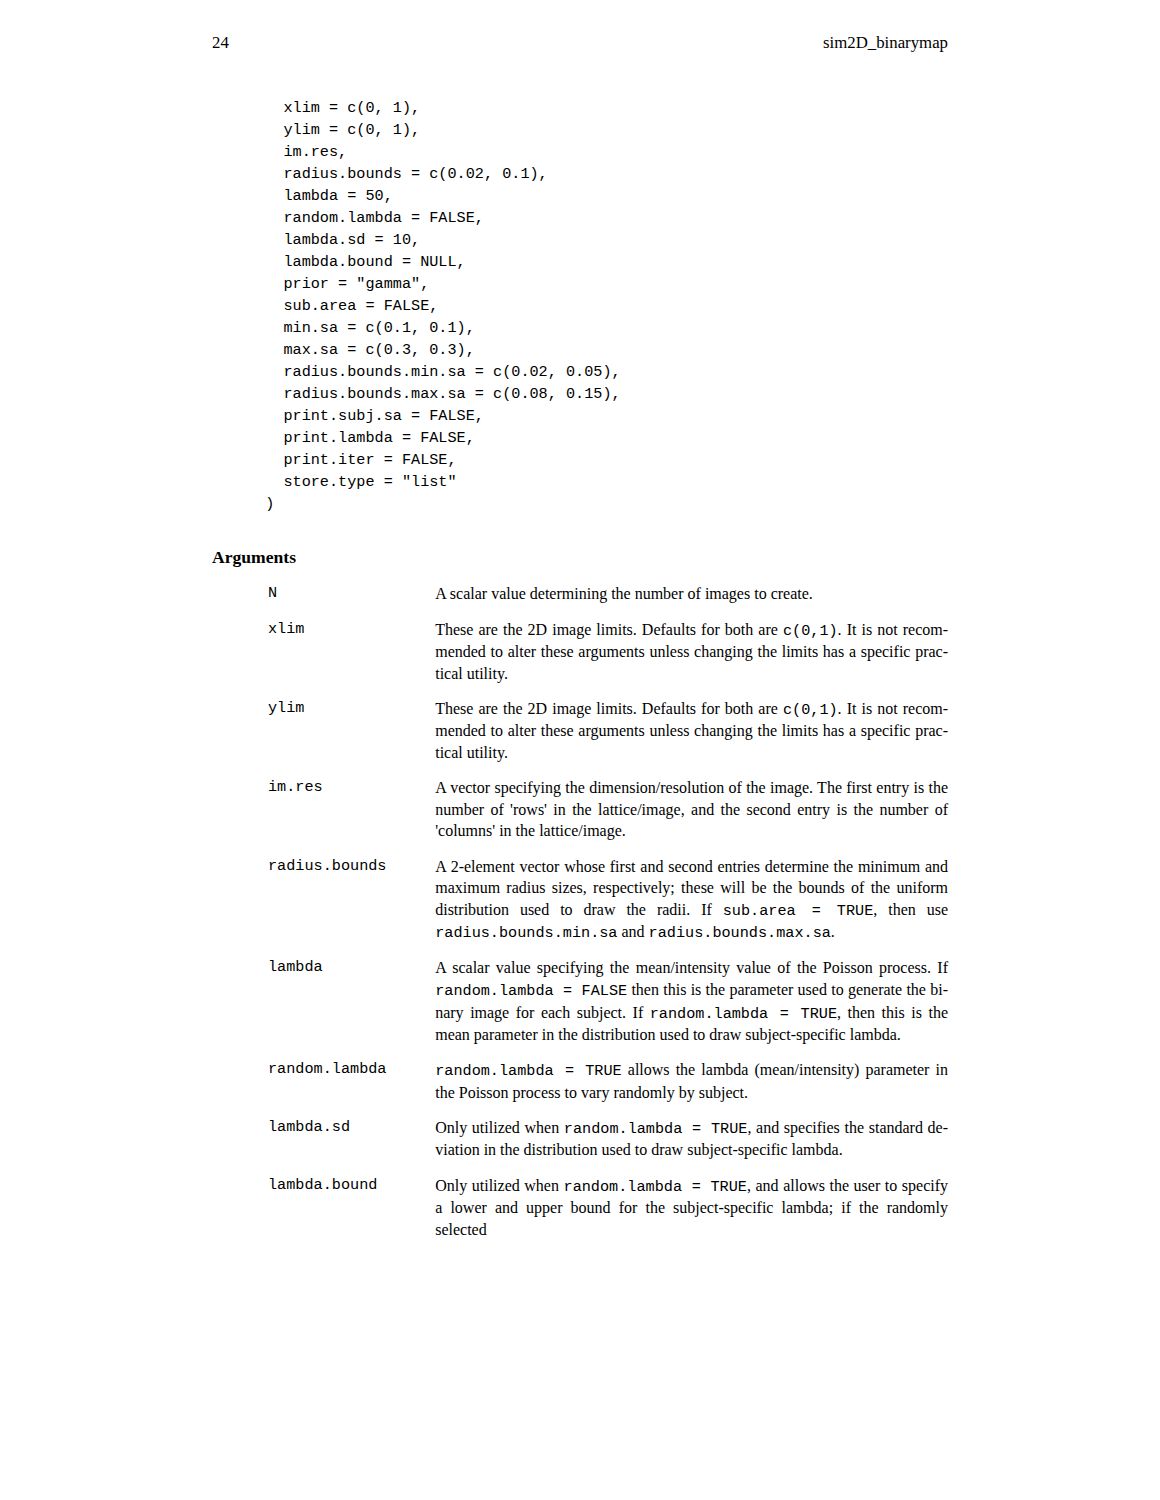24 sim2D_binarymap
  xlim = c(0, 1),
  ylim = c(0, 1),
  im.res,
  radius.bounds = c(0.02, 0.1),
  lambda = 50,
  random.lambda = FALSE,
  lambda.sd = 10,
  lambda.bound = NULL,
  prior = "gamma",
  sub.area = FALSE,
  min.sa = c(0.1, 0.1),
  max.sa = c(0.3, 0.3),
  radius.bounds.min.sa = c(0.02, 0.05),
  radius.bounds.max.sa = c(0.08, 0.15),
  print.subj.sa = FALSE,
  print.lambda = FALSE,
  print.iter = FALSE,
  store.type = "list"
)
Arguments
N
A scalar value determining the number of images to create.
xlim
These are the 2D image limits. Defaults for both are c(0,1). It is not recommended to alter these arguments unless changing the limits has a specific practical utility.
ylim
These are the 2D image limits. Defaults for both are c(0,1). It is not recommended to alter these arguments unless changing the limits has a specific practical utility.
im.res
A vector specifying the dimension/resolution of the image. The first entry is the number of 'rows' in the lattice/image, and the second entry is the number of 'columns' in the lattice/image.
radius.bounds
A 2-element vector whose first and second entries determine the minimum and maximum radius sizes, respectively; these will be the bounds of the uniform distribution used to draw the radii. If sub.area = TRUE, then use radius.bounds.min.sa and radius.bounds.max.sa.
lambda
A scalar value specifying the mean/intensity value of the Poisson process. If random.lambda = FALSE then this is the parameter used to generate the binary image for each subject. If random.lambda = TRUE, then this is the mean parameter in the distribution used to draw subject-specific lambda.
random.lambda
random.lambda = TRUE allows the lambda (mean/intensity) parameter in the Poisson process to vary randomly by subject.
lambda.sd
Only utilized when random.lambda = TRUE, and specifies the standard deviation in the distribution used to draw subject-specific lambda.
lambda.bound
Only utilized when random.lambda = TRUE, and allows the user to specify a lower and upper bound for the subject-specific lambda; if the randomly selected